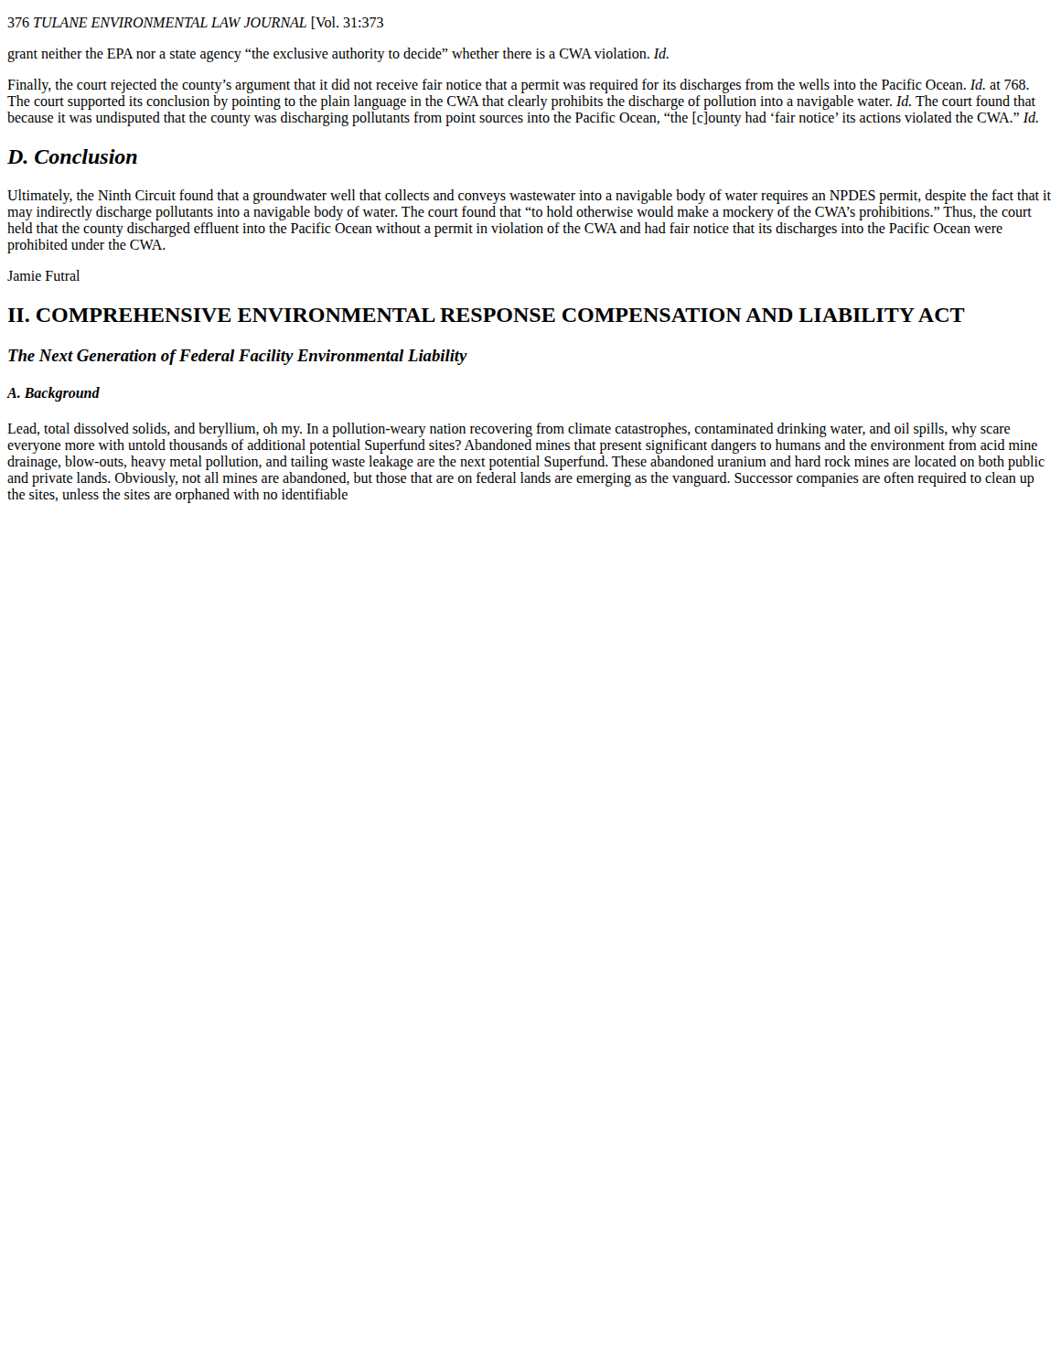376 TULANE ENVIRONMENTAL LAW JOURNAL [Vol. 31:373
grant neither the EPA nor a state agency “the exclusive authority to decide” whether there is a CWA violation. Id.
Finally, the court rejected the county’s argument that it did not receive fair notice that a permit was required for its discharges from the wells into the Pacific Ocean. Id. at 768. The court supported its conclusion by pointing to the plain language in the CWA that clearly prohibits the discharge of pollution into a navigable water. Id. The court found that because it was undisputed that the county was discharging pollutants from point sources into the Pacific Ocean, “the [c]ounty had ‘fair notice’ its actions violated the CWA.” Id.
D. Conclusion
Ultimately, the Ninth Circuit found that a groundwater well that collects and conveys wastewater into a navigable body of water requires an NPDES permit, despite the fact that it may indirectly discharge pollutants into a navigable body of water. The court found that “to hold otherwise would make a mockery of the CWA’s prohibitions.” Thus, the court held that the county discharged effluent into the Pacific Ocean without a permit in violation of the CWA and had fair notice that its discharges into the Pacific Ocean were prohibited under the CWA.
Jamie Futral
II. COMPREHENSIVE ENVIRONMENTAL RESPONSE COMPENSATION AND LIABILITY ACT
The Next Generation of Federal Facility Environmental Liability
A. Background
Lead, total dissolved solids, and beryllium, oh my. In a pollution-weary nation recovering from climate catastrophes, contaminated drinking water, and oil spills, why scare everyone more with untold thousands of additional potential Superfund sites? Abandoned mines that present significant dangers to humans and the environment from acid mine drainage, blow-outs, heavy metal pollution, and tailing waste leakage are the next potential Superfund. These abandoned uranium and hard rock mines are located on both public and private lands. Obviously, not all mines are abandoned, but those that are on federal lands are emerging as the vanguard. Successor companies are often required to clean up the sites, unless the sites are orphaned with no identifiable